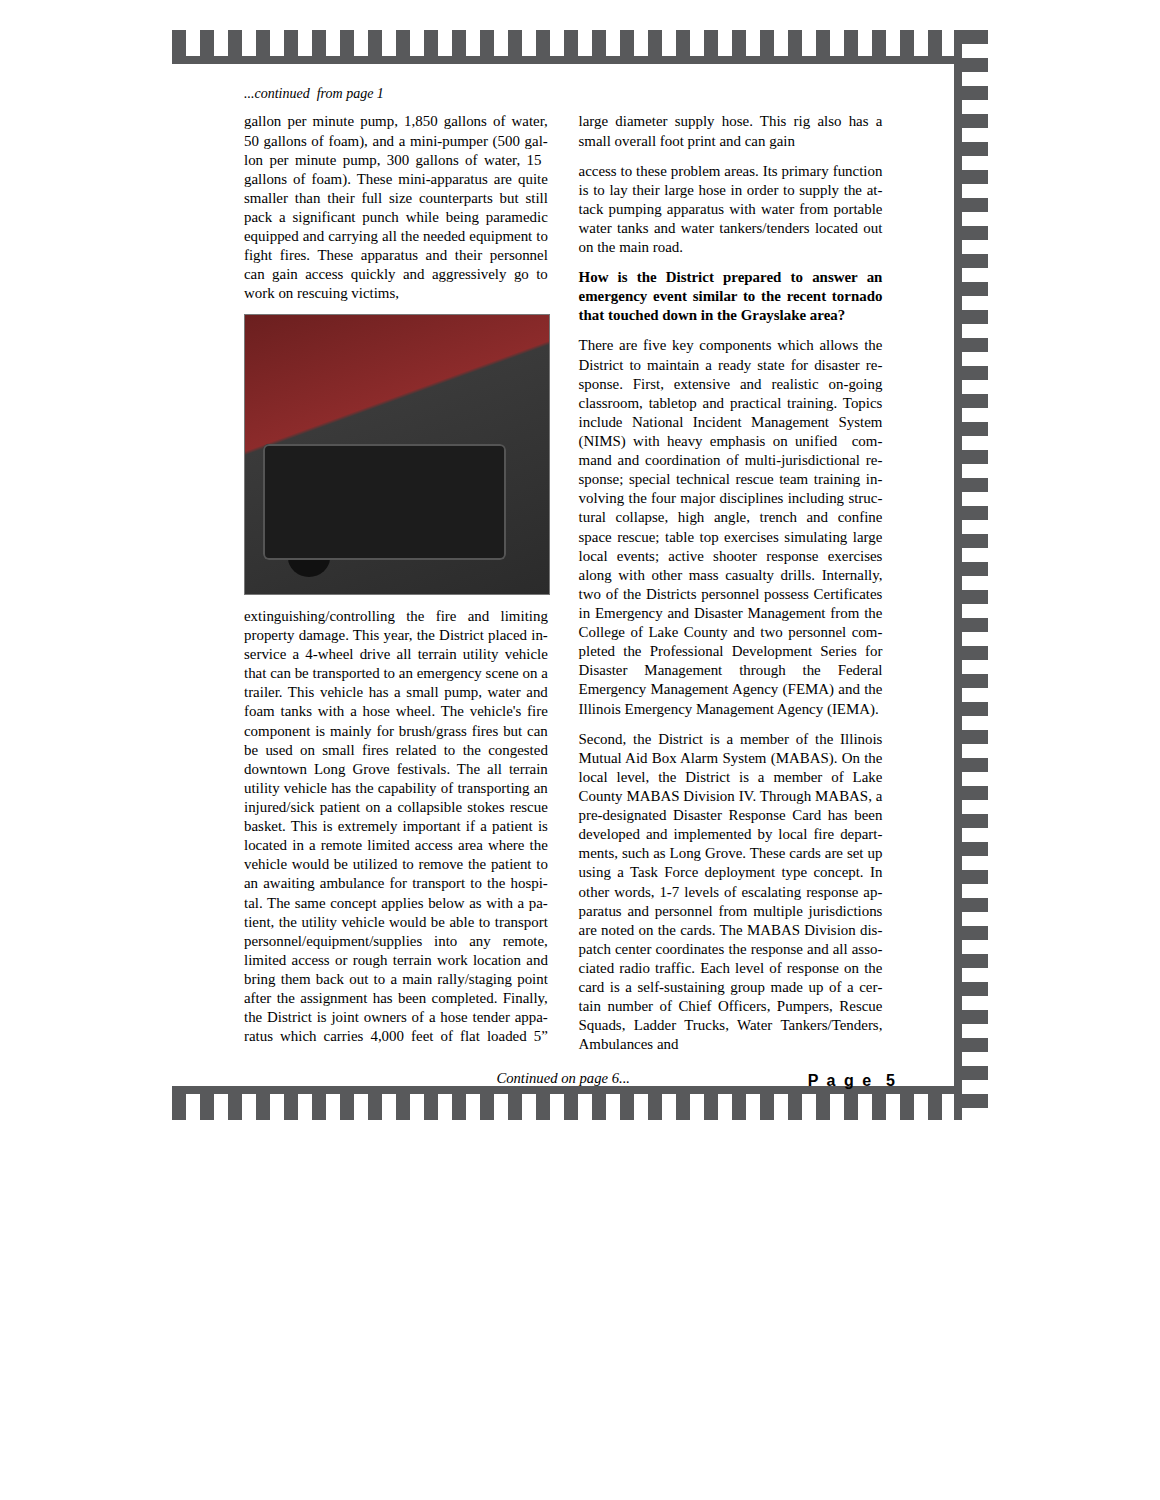...continued from page 1
gallon per minute pump, 1,850 gallons of water, 50 gallons of foam), and a mini-pumper (500 gallon per minute pump, 300 gallons of water, 15 gallons of foam). These mini-apparatus are quite smaller than their full size counterparts but still pack a significant punch while being paramedic equipped and carrying all the needed equipment to fight fires. These apparatus and their personnel can gain access quickly and aggressively go to work on rescuing victims,
extinguishing/controlling the fire and limiting property damage. This year, the District placed in-service a 4-wheel drive all terrain utility vehicle that can be transported to an emergency scene on a trailer. This vehicle has a small pump, water and foam tanks with a hose wheel. The vehicle's fire component is mainly for brush/grass fires but can be used on small fires related to the congested downtown Long Grove festivals. The all terrain utility vehicle has the capability of transporting an injured/sick patient on a collapsible stokes rescue basket. This is extremely important if a patient is located in a remote limited access area where the vehicle would be utilized to remove the patient to an awaiting ambulance for transport to the hospital. The same concept applies below as with a patient, the utility vehicle would be able to transport personnel/equipment/supplies into any remote, limited access or rough terrain work location and bring them back out to a main rally/staging point after the assignment has been completed. Finally, the District is joint owners of a hose tender apparatus which carries 4,000 feet of flat loaded 5” large diameter supply hose. This rig also has a small overall foot print and can gain
access to these problem areas. Its primary function is to lay their large hose in order to supply the attack pumping apparatus with water from portable water tanks and water tankers/tenders located out on the main road.
How is the District prepared to answer an emergency event similar to the recent tornado that touched down in the Grayslake area?
There are five key components which allows the District to maintain a ready state for disaster response. First, extensive and realistic on-going classroom, tabletop and practical training. Topics include National Incident Management System (NIMS) with heavy emphasis on unified command and coordination of multi-jurisdictional response; special technical rescue team training involving the four major disciplines including structural collapse, high angle, trench and confine space rescue; table top exercises simulating large local events; active shooter response exercises along with other mass casualty drills. Internally, two of the Districts personnel possess Certificates in Emergency and Disaster Management from the College of Lake County and two personnel completed the Professional Development Series for Disaster Management through the Federal Emergency Management Agency (FEMA) and the Illinois Emergency Management Agency (IEMA).
Second, the District is a member of the Illinois Mutual Aid Box Alarm System (MABAS). On the local level, the District is a member of Lake County MABAS Division IV. Through MABAS, a pre-designated Disaster Response Card has been developed and implemented by local fire departments, such as Long Grove. These cards are set up using a Task Force deployment type concept. In other words, 1-7 levels of escalating response apparatus and personnel from multiple jurisdictions are noted on the cards. The MABAS Division dispatch center coordinates the response and all associated radio traffic. Each level of response on the card is a self-sustaining group made up of a certain number of Chief Officers, Pumpers, Rescue Squads, Ladder Trucks, Water Tankers/Tenders, Ambulances and
Continued on page 6...
P a g e 5